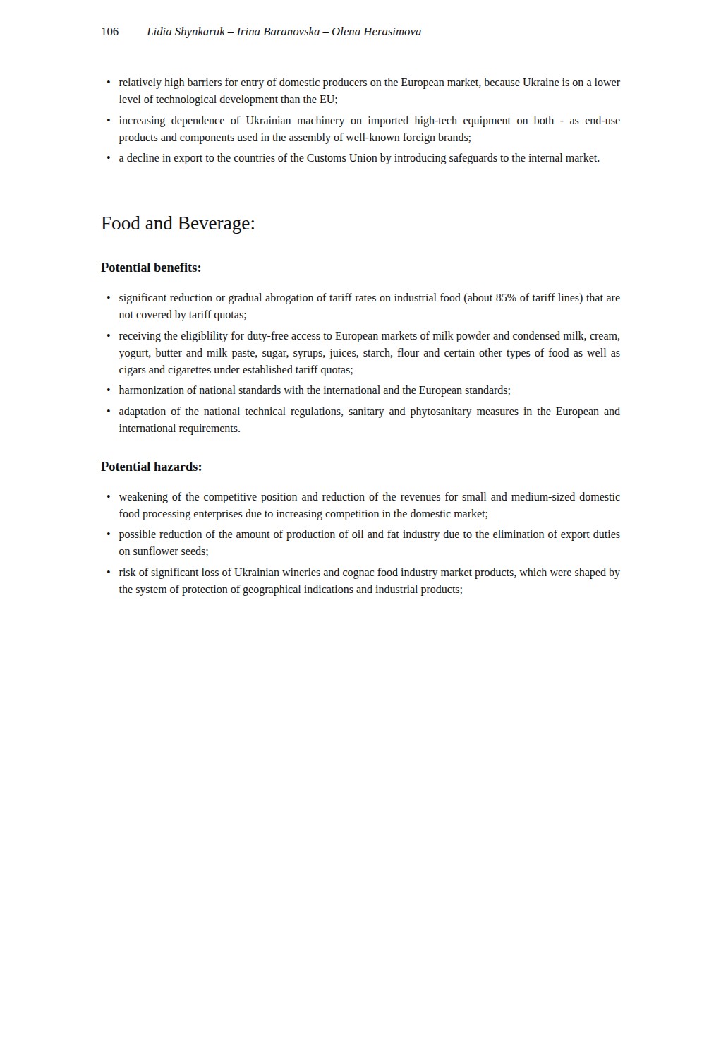106 Lidia Shynkaruk – Irina Baranovska – Olena Herasimova
relatively high barriers for entry of domestic producers on the European market, because Ukraine is on a lower level of technological development than the EU;
increasing dependence of Ukrainian machinery on imported high-tech equipment on both - as end-use products and components used in the assembly of well-known foreign brands;
a decline in export to the countries of the Customs Union by introducing safeguards to the internal market.
Food and Beverage:
Potential benefits:
significant reduction or gradual abrogation of tariff rates on industrial food (about 85% of tariff lines) that are not covered by tariff quotas;
receiving the eligiblility for duty-free access to European markets of milk powder and condensed milk, cream, yogurt, butter and milk paste, sugar, syrups, juices, starch, flour and certain other types of food as well as cigars and cigarettes under established tariff quotas;
harmonization of national standards with the international and the European standards;
adaptation of the national technical regulations, sanitary and phytosanitary measures in the European and international requirements.
Potential hazards:
weakening of the competitive position and reduction of the revenues for small and medium-sized domestic food processing enterprises due to increasing competition in the domestic market;
possible reduction of the amount of production of oil and fat industry due to the elimination of export duties on sunflower seeds;
risk of significant loss of Ukrainian wineries and cognac food industry market products, which were shaped by the system of protection of geographical indications and industrial products;